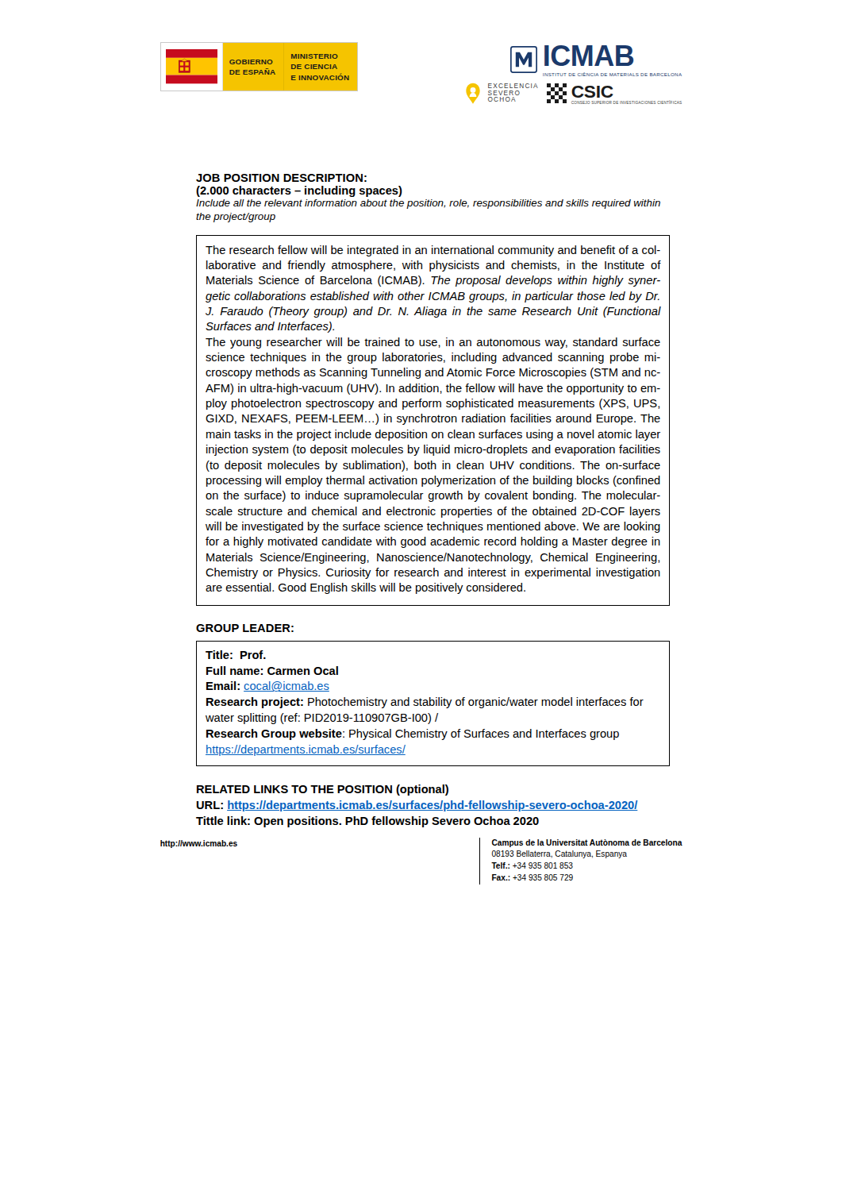GOBIERNO DE ESPAÑA
MINISTERIO DE CIENCIA E INNOVACIÓN
ICMAB Institut de Ciència de Materials de Barcelona
EXCELENCIA SEVERO OCHOA
CSIC Consejo Superior de Investigaciones Científicas
JOB POSITION DESCRIPTION:
(2.000 characters – including spaces)
Include all the relevant information about the position, role, responsibilities and skills required within the project/group
The research fellow will be integrated in an international community and benefit of a collaborative and friendly atmosphere, with physicists and chemists, in the Institute of Materials Science of Barcelona (ICMAB). The proposal develops within highly synergetic collaborations established with other ICMAB groups, in particular those led by Dr. J. Faraudo (Theory group) and Dr. N. Aliaga in the same Research Unit (Functional Surfaces and Interfaces).
The young researcher will be trained to use, in an autonomous way, standard surface science techniques in the group laboratories, including advanced scanning probe microscopy methods as Scanning Tunneling and Atomic Force Microscopies (STM and nc-AFM) in ultra-high-vacuum (UHV). In addition, the fellow will have the opportunity to employ photoelectron spectroscopy and perform sophisticated measurements (XPS, UPS, GIXD, NEXAFS, PEEM-LEEM…) in synchrotron radiation facilities around Europe. The main tasks in the project include deposition on clean surfaces using a novel atomic layer injection system (to deposit molecules by liquid micro-droplets and evaporation facilities (to deposit molecules by sublimation), both in clean UHV conditions. The on-surface processing will employ thermal activation polymerization of the building blocks (confined on the surface) to induce supramolecular growth by covalent bonding. The molecular-scale structure and chemical and electronic properties of the obtained 2D-COF layers will be investigated by the surface science techniques mentioned above. We are looking for a highly motivated candidate with good academic record holding a Master degree in Materials Science/Engineering, Nanoscience/Nanotechnology, Chemical Engineering, Chemistry or Physics. Curiosity for research and interest in experimental investigation are essential. Good English skills will be positively considered.
GROUP LEADER:
Title: Prof.
Full name: Carmen Ocal
Email: cocal@icmab.es
Research project: Photochemistry and stability of organic/water model interfaces for water splitting (ref: PID2019-110907GB-I00) /
Research Group website: Physical Chemistry of Surfaces and Interfaces group
https://departments.icmab.es/surfaces/
RELATED LINKS TO THE POSITION (optional)
URL: https://departments.icmab.es/surfaces/phd-fellowship-severo-ochoa-2020/
Tittle link: Open positions. PhD fellowship Severo Ochoa 2020
http://www.icmab.es
Campus de la Universitat Autònoma de Barcelona
08193 Bellaterra, Catalunya, Espanya
Telf.: +34 935 801 853
Fax.: +34 935 805 729